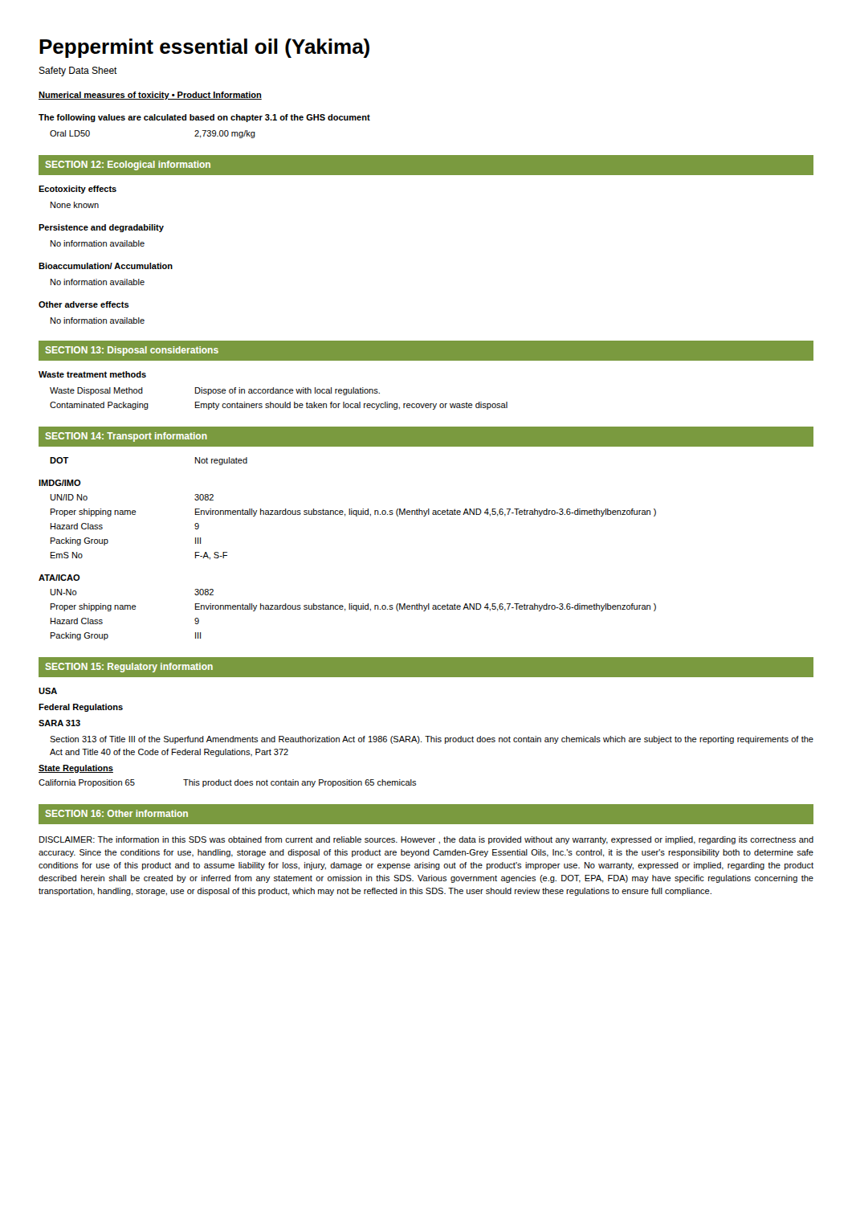Peppermint essential oil (Yakima)
Safety Data Sheet
Numerical measures of toxicity • Product Information
The following values are calculated based on chapter 3.1 of the GHS document
| Oral LD50 | 2,739.00 mg/kg |
SECTION 12: Ecological information
Ecotoxicity effects
None known
Persistence and degradability
No information available
Bioaccumulation/ Accumulation
No information available
Other adverse effects
No information available
SECTION 13: Disposal considerations
Waste treatment methods
| Waste Disposal Method | Dispose of in accordance with local regulations. |
| Contaminated Packaging | Empty containers should be taken for local recycling, recovery or waste disposal |
SECTION 14: Transport information
| DOT | Not regulated |
IMDG/IMO
| UN/ID No | 3082 |
| Proper shipping name | Environmentally hazardous substance, liquid, n.o.s (Menthyl acetate AND 4,5,6,7-Tetrahydro-3.6-dimethylbenzofuran ) |
| Hazard Class | 9 |
| Packing Group | III |
| EmS No | F-A, S-F |
ATA/ICAO
| UN-No | 3082 |
| Proper shipping name | Environmentally hazardous substance, liquid, n.o.s (Menthyl acetate AND 4,5,6,7-Tetrahydro-3.6-dimethylbenzofuran ) |
| Hazard Class | 9 |
| Packing Group | III |
SECTION 15: Regulatory information
USA
Federal Regulations
SARA 313
Section 313 of Title III of the Superfund Amendments and Reauthorization Act of 1986 (SARA). This product does not contain any chemicals which are subject to the reporting requirements of the Act and Title 40 of the Code of Federal Regulations, Part 372
State Regulations
| California Proposition 65 | This product does not contain any Proposition 65 chemicals |
SECTION 16: Other information
DISCLAIMER: The information in this SDS was obtained from current and reliable sources. However , the data is provided without any warranty, expressed or implied, regarding its correctness and accuracy. Since the conditions for use, handling, storage and disposal of this product are beyond Camden-Grey Essential Oils, Inc.'s control, it is the user's responsibility both to determine safe conditions for use of this product and to assume liability for loss, injury, damage or expense arising out of the product's improper use. No warranty, expressed or implied, regarding the product described herein shall be created by or inferred from any statement or omission in this SDS. Various government agencies (e.g. DOT, EPA, FDA) may have specific regulations concerning the transportation, handling, storage, use or disposal of this product, which may not be reflected in this SDS. The user should review these regulations to ensure full compliance.